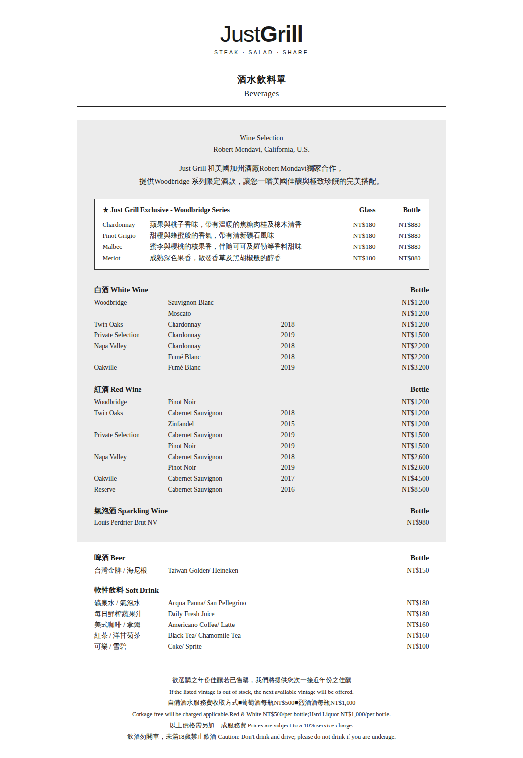Just Grill
STEAK · SALAD · SHARE
酒水飲料單
Beverages
Wine Selection
Robert Mondavi, California, U.S.
Just Grill 和美國加州酒廠Robert Mondavi獨家合作，
提供Woodbridge 系列限定酒款，讓您一嚐美國佳釀與極致珍饌的完美搭配。
| ★ Just Grill Exclusive - Woodbridge Series | Glass | Bottle |
| --- | --- | --- |
| Chardonnay | 蘋果與桃子香味，帶有溫暖的焦糖肉桂及橡木清香 | NT$180 | NT$880 |
| Pinot Grigio | 甜橙與蜂蜜般的香氣，帶有清新礦石風味 | NT$180 | NT$880 |
| Malbec | 蜜李與櫻桃的核果香，伴隨可可及羅勒等香料甜味 | NT$180 | NT$880 |
| Merlot | 成熟深色果香，散發香草及黑胡椒般的醇香 | NT$180 | NT$880 |
白酒 White Wine Bottle
| Woodbridge | Sauvignon Blanc | | NT$1,200 |
| | Moscato | | NT$1,200 |
| Twin Oaks | Chardonnay | 2018 | NT$1,200 |
| Private Selection | Chardonnay | 2019 | NT$1,500 |
| Napa Valley | Chardonnay | 2018 | NT$2,200 |
| | Fumé Blanc | 2018 | NT$2,200 |
| Oakville | Fumé Blanc | 2019 | NT$3,200 |
紅酒 Red Wine Bottle
| Woodbridge | Pinot Noir | | NT$1,200 |
| Twin Oaks | Cabernet Sauvignon | 2018 | NT$1,200 |
| | Zinfandel | 2015 | NT$1,200 |
| Private Selection | Cabernet Sauvignon | 2019 | NT$1,500 |
| | Pinot Noir | 2019 | NT$1,500 |
| Napa Valley | Cabernet Sauvignon | 2018 | NT$2,600 |
| | Pinot Noir | 2019 | NT$2,600 |
| Oakville | Cabernet Sauvignon | 2017 | NT$4,500 |
| Reserve | Cabernet Sauvignon | 2016 | NT$8,500 |
氣泡酒 Sparkling Wine Bottle
Louis Perdrier Brut NV NT$980
啤酒 Beer Bottle
| 台灣金牌 / 海尼根 | Taiwan Golden/ Heineken | NT$150 |
軟性飲料 Soft Drink
| 礦泉水 / 氣泡水 | Acqua Panna/ San Pellegrino | NT$180 |
| 每日鮮榨蔬果汁 | Daily Fresh Juice | NT$180 |
| 美式咖啡 / 拿鐵 | Americano Coffee/ Latte | NT$160 |
| 紅茶 / 洋甘菊茶 | Black Tea/ Chamomile Tea | NT$160 |
| 可樂 / 雪碧 | Coke/ Sprite | NT$100 |
欲選購之年份佳釀若已售罄，我們將提供您次一接近年份之佳釀
If the listed vintage is out of stock, the next available vintage will be offered.
自備酒水服務費收取方式■葡萄酒每瓶NT$500■烈酒酒每瓶NT$1,000
Corkage free will be charged applicable.Red & White NT$500/per bottle;Hard Liquor NT$1,000/per bottle.
以上價格需另加一成服務費 Prices are subject to a 10% service charge.
飲酒勿開車，未滿18歲禁止飲酒 Caution: Don't drink and drive; please do not drink if you are underage.